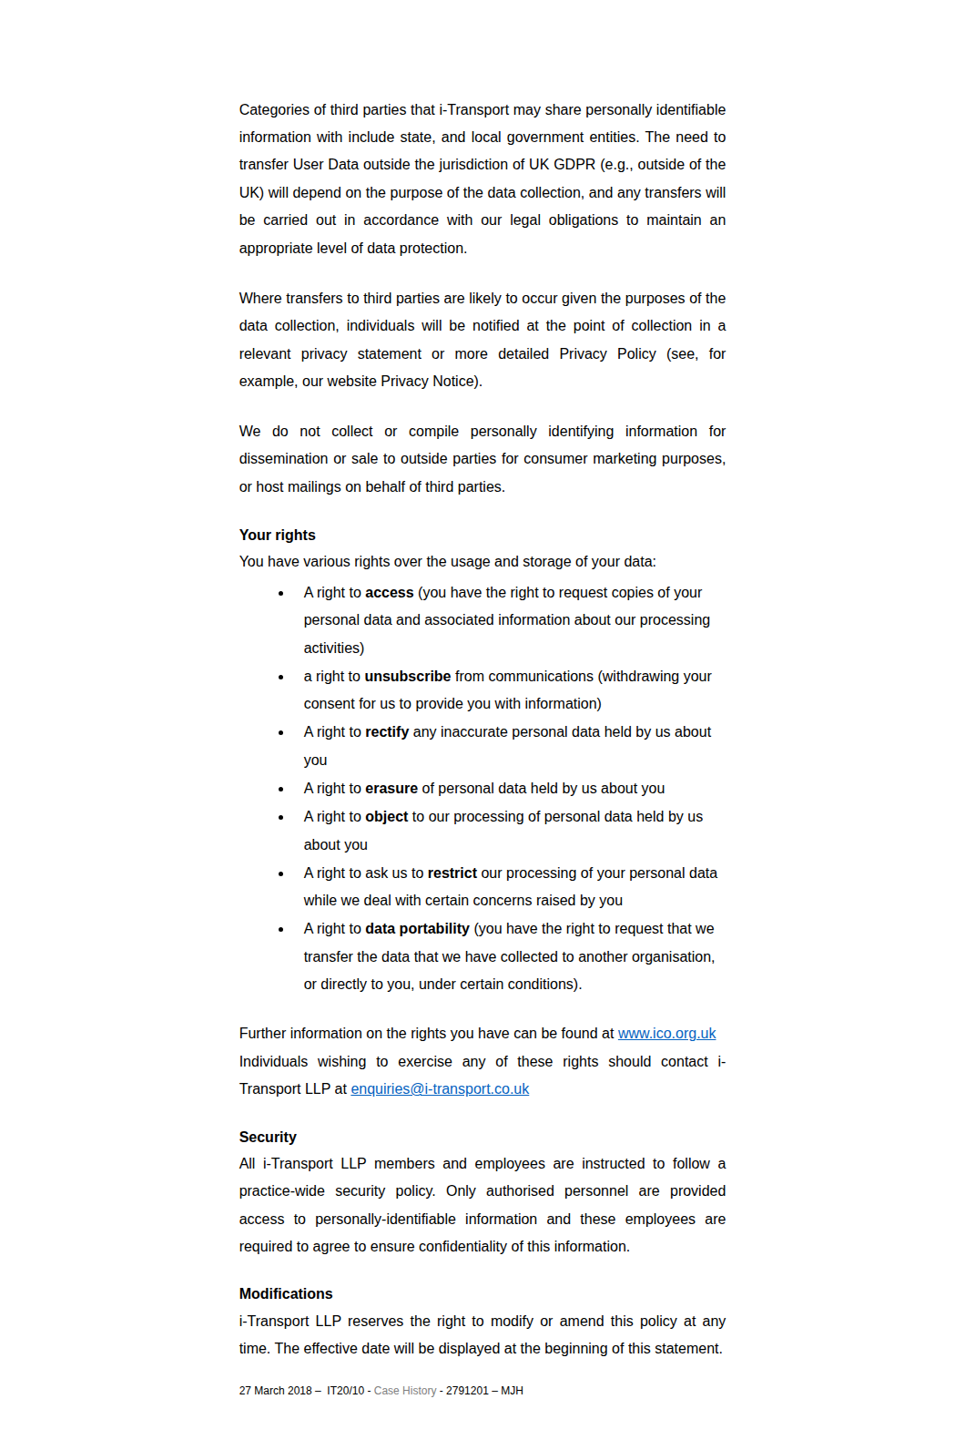Categories of third parties that i-Transport may share personally identifiable information with include state, and local government entities. The need to transfer User Data outside the jurisdiction of UK GDPR (e.g., outside of the UK) will depend on the purpose of the data collection, and any transfers will be carried out in accordance with our legal obligations to maintain an appropriate level of data protection.
Where transfers to third parties are likely to occur given the purposes of the data collection, individuals will be notified at the point of collection in a relevant privacy statement or more detailed Privacy Policy (see, for example, our website Privacy Notice).
We do not collect or compile personally identifying information for dissemination or sale to outside parties for consumer marketing purposes, or host mailings on behalf of third parties.
Your rights
You have various rights over the usage and storage of your data:
A right to access (you have the right to request copies of your personal data and associated information about our processing activities)
a right to unsubscribe from communications (withdrawing your consent for us to provide you with information)
A right to rectify any inaccurate personal data held by us about you
A right to erasure of personal data held by us about you
A right to object to our processing of personal data held by us about you
A right to ask us to restrict our processing of your personal data while we deal with certain concerns raised by you
A right to data portability (you have the right to request that we transfer the data that we have collected to another organisation, or directly to you, under certain conditions).
Further information on the rights you have can be found at www.ico.org.uk
Individuals wishing to exercise any of these rights should contact i- Transport LLP at enquiries@i-transport.co.uk
Security
All i-Transport LLP members and employees are instructed to follow a practice-wide security policy. Only authorised personnel are provided access to personally-identifiable information and these employees are required to agree to ensure confidentiality of this information.
Modifications
i-Transport LLP reserves the right to modify or amend this policy at any time. The effective date will be displayed at the beginning of this statement.
27 March 2018 – IT20/10 - Case History - 2791201 – MJH